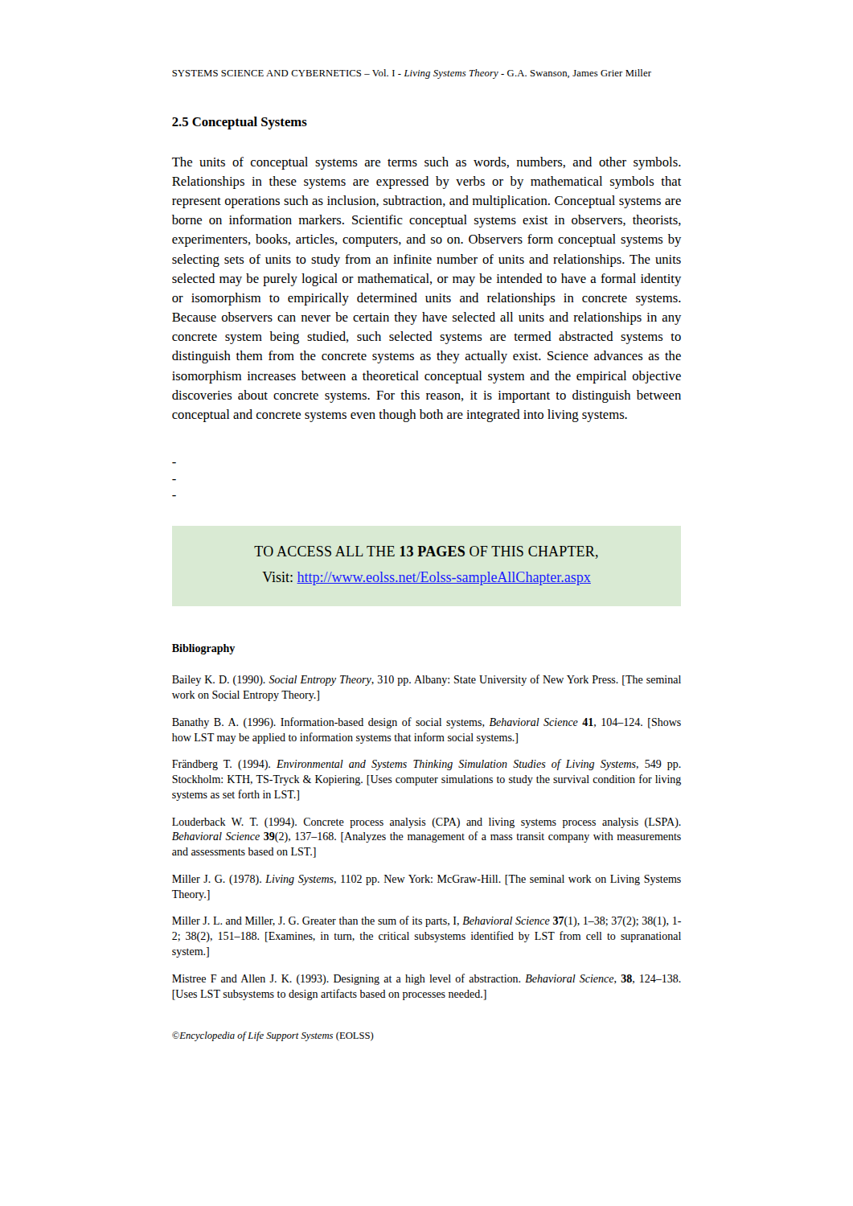SYSTEMS SCIENCE AND CYBERNETICS – Vol. I - Living Systems Theory - G.A. Swanson, James Grier Miller
2.5 Conceptual Systems
The units of conceptual systems are terms such as words, numbers, and other symbols. Relationships in these systems are expressed by verbs or by mathematical symbols that represent operations such as inclusion, subtraction, and multiplication. Conceptual systems are borne on information markers. Scientific conceptual systems exist in observers, theorists, experimenters, books, articles, computers, and so on. Observers form conceptual systems by selecting sets of units to study from an infinite number of units and relationships. The units selected may be purely logical or mathematical, or may be intended to have a formal identity or isomorphism to empirically determined units and relationships in concrete systems. Because observers can never be certain they have selected all units and relationships in any concrete system being studied, such selected systems are termed abstracted systems to distinguish them from the concrete systems as they actually exist. Science advances as the isomorphism increases between a theoretical conceptual system and the empirical objective discoveries about concrete systems. For this reason, it is important to distinguish between conceptual and concrete systems even though both are integrated into living systems.
- - -
TO ACCESS ALL THE 13 PAGES OF THIS CHAPTER,
Visit: http://www.eolss.net/Eolss-sampleAllChapter.aspx
Bibliography
Bailey K. D. (1990). Social Entropy Theory, 310 pp. Albany: State University of New York Press. [The seminal work on Social Entropy Theory.]
Banathy B. A. (1996). Information-based design of social systems, Behavioral Science 41, 104–124. [Shows how LST may be applied to information systems that inform social systems.]
Frändberg T. (1994). Environmental and Systems Thinking Simulation Studies of Living Systems, 549 pp. Stockholm: KTH, TS-Tryck & Kopiering. [Uses computer simulations to study the survival condition for living systems as set forth in LST.]
Louderback W. T. (1994). Concrete process analysis (CPA) and living systems process analysis (LSPA). Behavioral Science 39(2), 137–168. [Analyzes the management of a mass transit company with measurements and assessments based on LST.]
Miller J. G. (1978). Living Systems, 1102 pp. New York: McGraw-Hill. [The seminal work on Living Systems Theory.]
Miller J. L. and Miller, J. G. Greater than the sum of its parts, I, Behavioral Science 37(1), 1–38; 37(2); 38(1), 1-2; 38(2), 151–188. [Examines, in turn, the critical subsystems identified by LST from cell to supranational system.]
Mistree F and Allen J. K. (1993). Designing at a high level of abstraction. Behavioral Science, 38, 124–138. [Uses LST subsystems to design artifacts based on processes needed.]
©Encyclopedia of Life Support Systems (EOLSS)